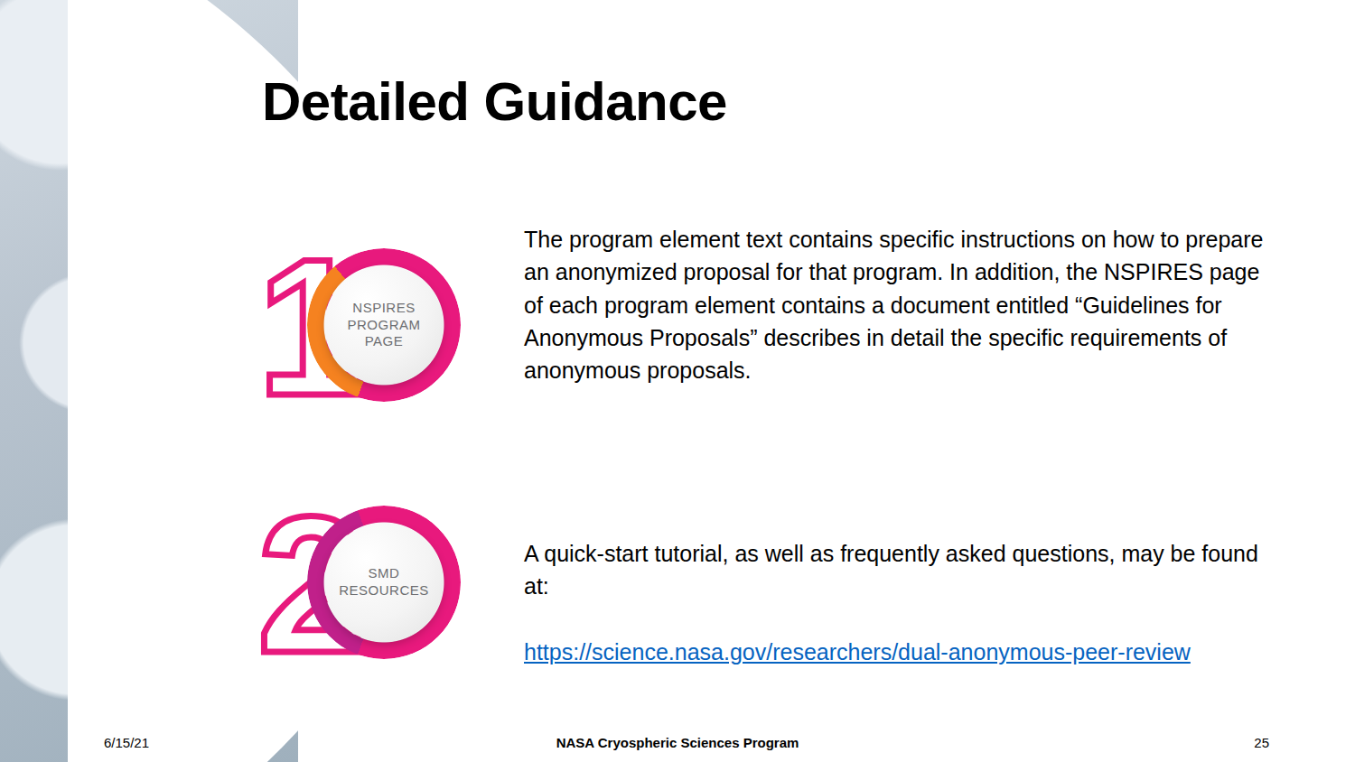Detailed Guidance
1
NSPIRES
PROGRAM
PAGE
2
SMD
RESOURCES
The program element text contains specific instructions on how to prepare an anonymized proposal for that program. In addition, the NSPIRES page of each program element contains a document entitled “Guidelines for Anonymous Proposals” describes in detail the specific requirements of anonymous proposals.
A quick-start tutorial, as well as frequently asked questions, may be found at:
https://science.nasa.gov/researchers/dual-anonymous-peer-review
6/15/21 NASA Cryospheric Sciences Program 25